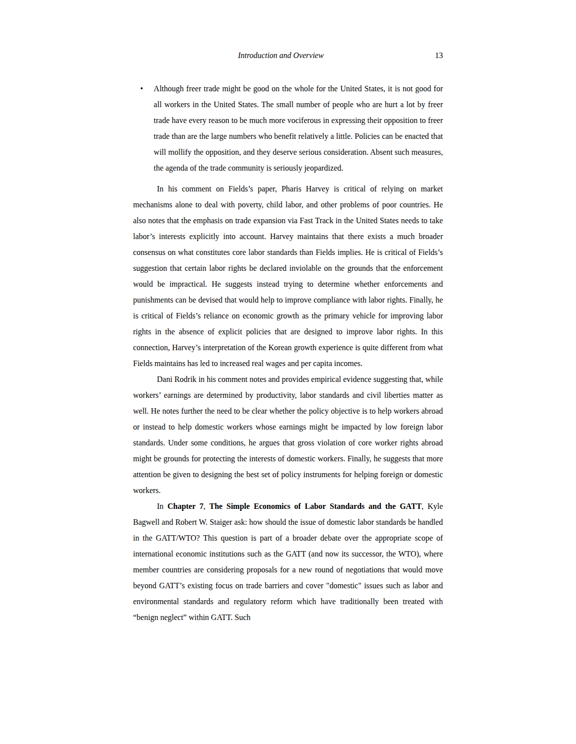Introduction and Overview 13
Although freer trade might be good on the whole for the United States, it is not good for all workers in the United States. The small number of people who are hurt a lot by freer trade have every reason to be much more vociferous in expressing their opposition to freer trade than are the large numbers who benefit relatively a little. Policies can be enacted that will mollify the opposition, and they deserve serious consideration. Absent such measures, the agenda of the trade community is seriously jeopardized.
In his comment on Fields’s paper, Pharis Harvey is critical of relying on market mechanisms alone to deal with poverty, child labor, and other problems of poor countries. He also notes that the emphasis on trade expansion via Fast Track in the United States needs to take labor’s interests explicitly into account. Harvey maintains that there exists a much broader consensus on what constitutes core labor standards than Fields implies. He is critical of Fields’s suggestion that certain labor rights be declared inviolable on the grounds that the enforcement would be impractical. He suggests instead trying to determine whether enforcements and punishments can be devised that would help to improve compliance with labor rights. Finally, he is critical of Fields’s reliance on economic growth as the primary vehicle for improving labor rights in the absence of explicit policies that are designed to improve labor rights. In this connection, Harvey’s interpretation of the Korean growth experience is quite different from what Fields maintains has led to increased real wages and per capita incomes.
Dani Rodrik in his comment notes and provides empirical evidence suggesting that, while workers’ earnings are determined by productivity, labor standards and civil liberties matter as well. He notes further the need to be clear whether the policy objective is to help workers abroad or instead to help domestic workers whose earnings might be impacted by low foreign labor standards. Under some conditions, he argues that gross violation of core worker rights abroad might be grounds for protecting the interests of domestic workers. Finally, he suggests that more attention be given to designing the best set of policy instruments for helping foreign or domestic workers.
In Chapter 7, The Simple Economics of Labor Standards and the GATT, Kyle Bagwell and Robert W. Staiger ask: how should the issue of domestic labor standards be handled in the GATT/WTO? This question is part of a broader debate over the appropriate scope of international economic institutions such as the GATT (and now its successor, the WTO), where member countries are considering proposals for a new round of negotiations that would move beyond GATT’s existing focus on trade barriers and cover "domestic" issues such as labor and environmental standards and regulatory reform which have traditionally been treated with “benign neglect” within GATT. Such